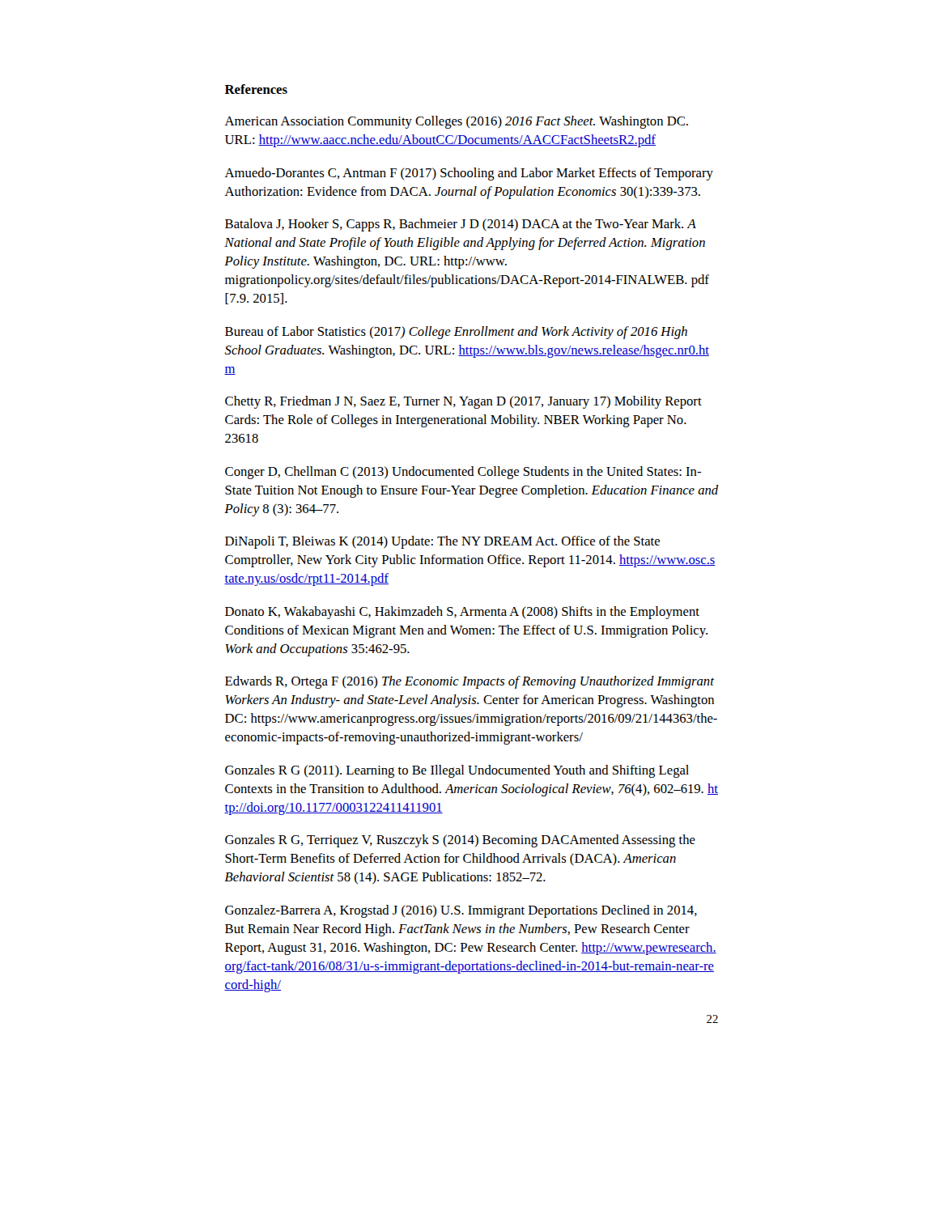References
American Association Community Colleges (2016) 2016 Fact Sheet. Washington DC. URL: http://www.aacc.nche.edu/AboutCC/Documents/AACCFactSheetsR2.pdf
Amuedo-Dorantes C, Antman F (2017) Schooling and Labor Market Effects of Temporary Authorization: Evidence from DACA. Journal of Population Economics 30(1):339-373.
Batalova J, Hooker S, Capps R, Bachmeier J D (2014) DACA at the Two-Year Mark. A National and State Profile of Youth Eligible and Applying for Deferred Action. Migration Policy Institute. Washington, DC. URL: http://www. migrationpolicy.org/sites/default/files/publications/DACA-Report-2014-FINALWEB. pdf [7.9. 2015].
Bureau of Labor Statistics (2017) College Enrollment and Work Activity of 2016 High School Graduates. Washington, DC. URL: https://www.bls.gov/news.release/hsgec.nr0.htm
Chetty R, Friedman J N, Saez E, Turner N, Yagan D (2017, January 17) Mobility Report Cards: The Role of Colleges in Intergenerational Mobility. NBER Working Paper No. 23618
Conger D, Chellman C (2013) Undocumented College Students in the United States: In-State Tuition Not Enough to Ensure Four-Year Degree Completion. Education Finance and Policy 8 (3): 364–77.
DiNapoli T, Bleiwas K (2014) Update: The NY DREAM Act. Office of the State Comptroller, New York City Public Information Office. Report 11-2014. https://www.osc.state.ny.us/osdc/rpt11-2014.pdf
Donato K, Wakabayashi C, Hakimzadeh S, Armenta A (2008) Shifts in the Employment Conditions of Mexican Migrant Men and Women: The Effect of U.S. Immigration Policy. Work and Occupations 35:462-95.
Edwards R, Ortega F (2016) The Economic Impacts of Removing Unauthorized Immigrant Workers An Industry- and State-Level Analysis. Center for American Progress. Washington DC: https://www.americanprogress.org/issues/immigration/reports/2016/09/21/144363/the-economic-impacts-of-removing-unauthorized-immigrant-workers/
Gonzales R G (2011). Learning to Be Illegal Undocumented Youth and Shifting Legal Contexts in the Transition to Adulthood. American Sociological Review, 76(4), 602–619. http://doi.org/10.1177/0003122411411901
Gonzales R G, Terriquez V, Ruszczyk S (2014) Becoming DACAmented Assessing the Short-Term Benefits of Deferred Action for Childhood Arrivals (DACA). American Behavioral Scientist 58 (14). SAGE Publications: 1852–72.
Gonzalez-Barrera A, Krogstad J (2016) U.S. Immigrant Deportations Declined in 2014, But Remain Near Record High. FactTank News in the Numbers, Pew Research Center Report, August 31, 2016. Washington, DC: Pew Research Center. http://www.pewresearch.org/fact-tank/2016/08/31/u-s-immigrant-deportations-declined-in-2014-but-remain-near-record-high/
22